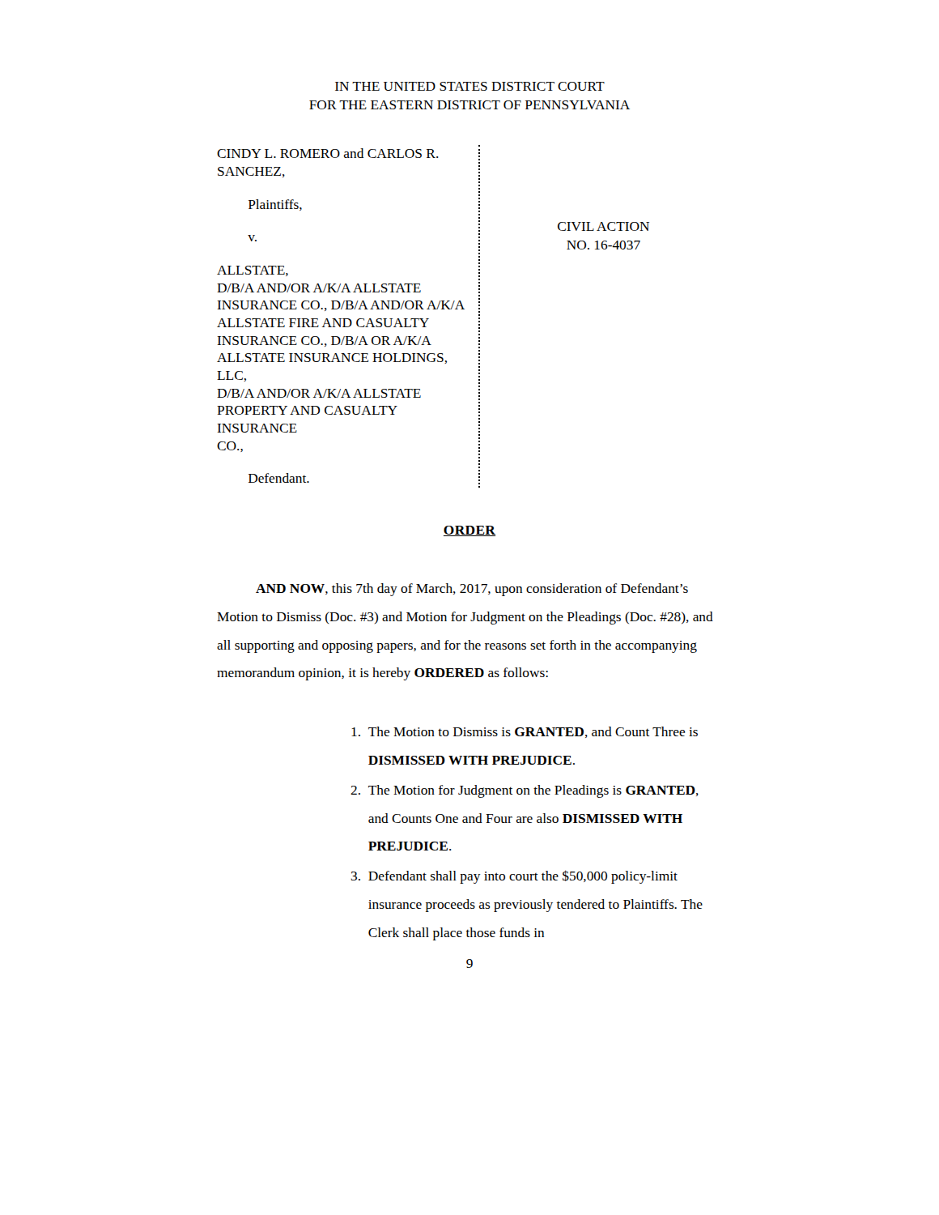IN THE UNITED STATES DISTRICT COURT
FOR THE EASTERN DISTRICT OF PENNSYLVANIA
| CINDY L. ROMERO and CARLOS R. SANCHEZ, Plaintiffs, v. ALLSTATE, D/B/A AND/OR A/K/A ALLSTATE INSURANCE CO., D/B/A AND/OR A/K/A ALLSTATE FIRE AND CASUALTY INSURANCE CO., D/B/A OR A/K/A ALLSTATE INSURANCE HOLDINGS, LLC, D/B/A AND/OR A/K/A ALLSTATE PROPERTY AND CASUALTY INSURANCE CO., Defendant. | | CIVIL ACTION NO. 16-4037 |
ORDER
AND NOW, this 7th day of March, 2017, upon consideration of Defendant’s Motion to Dismiss (Doc. #3) and Motion for Judgment on the Pleadings (Doc. #28), and all supporting and opposing papers, and for the reasons set forth in the accompanying memorandum opinion, it is hereby ORDERED as follows:
The Motion to Dismiss is GRANTED, and Count Three is DISMISSED WITH PREJUDICE.
The Motion for Judgment on the Pleadings is GRANTED, and Counts One and Four are also DISMISSED WITH PREJUDICE.
Defendant shall pay into court the $50,000 policy-limit insurance proceeds as previously tendered to Plaintiffs. The Clerk shall place those funds in
9